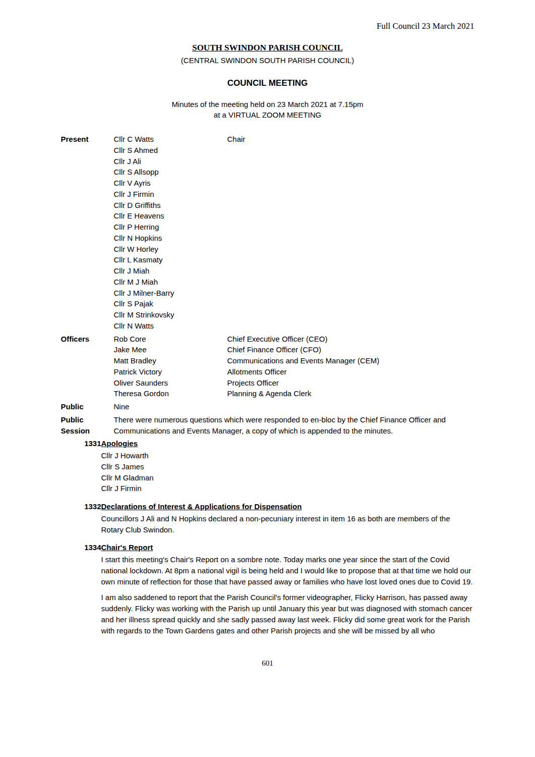Full Council 23 March 2021
SOUTH SWINDON PARISH COUNCIL
(CENTRAL SWINDON SOUTH PARISH COUNCIL)
COUNCIL MEETING
Minutes of the meeting held on 23 March 2021 at 7.15pm
at a VIRTUAL ZOOM MEETING
| Present | Cllr C Watts Cllr S Ahmed Cllr J Ali Cllr S Allsopp Cllr V Ayris Cllr J Firmin Cllr D Griffiths Cllr E Heavens Cllr P Herring Cllr N Hopkins Cllr W Horley Cllr L Kasmaty Cllr J Miah Cllr M J Miah Cllr J Milner-Barry Cllr S Pajak Cllr M Strinkovsky Cllr N Watts | Chair |
| Officers | Rob Core Jake Mee Matt Bradley Patrick Victory Oliver Saunders Theresa Gordon | Chief Executive Officer (CEO) Chief Finance Officer (CFO) Communications and Events Manager (CEM) Allotments Officer Projects Officer Planning & Agenda Clerk |
| Public | Nine |
| Public Session | There were numerous questions which were responded to en-bloc by the Chief Finance Officer and Communications and Events Manager, a copy of which is appended to the minutes. |
| 1331 | Apologies Cllr J Howarth Cllr S James Cllr M Gladman Cllr J Firmin |
| 1332 | Declarations of Interest & Applications for Dispensation Councillors J Ali and N Hopkins declared a non-pecuniary interest in item 16 as both are members of the Rotary Club Swindon. |
| 1334 | Chair's Report I start this meeting's Chair's Report on a sombre note. Today marks one year since the start of the Covid national lockdown. At 8pm a national vigil is being held and I would like to propose that at that time we hold our own minute of reflection for those that have passed away or families who have lost loved ones due to Covid 19. I am also saddened to report that the Parish Council's former videographer, Flicky Harrison, has passed away suddenly. Flicky was working with the Parish up until January this year but was diagnosed with stomach cancer and her illness spread quickly and she sadly passed away last week. Flicky did some great work for the Parish with regards to the Town Gardens gates and other Parish projects and she will be missed by all who |
601